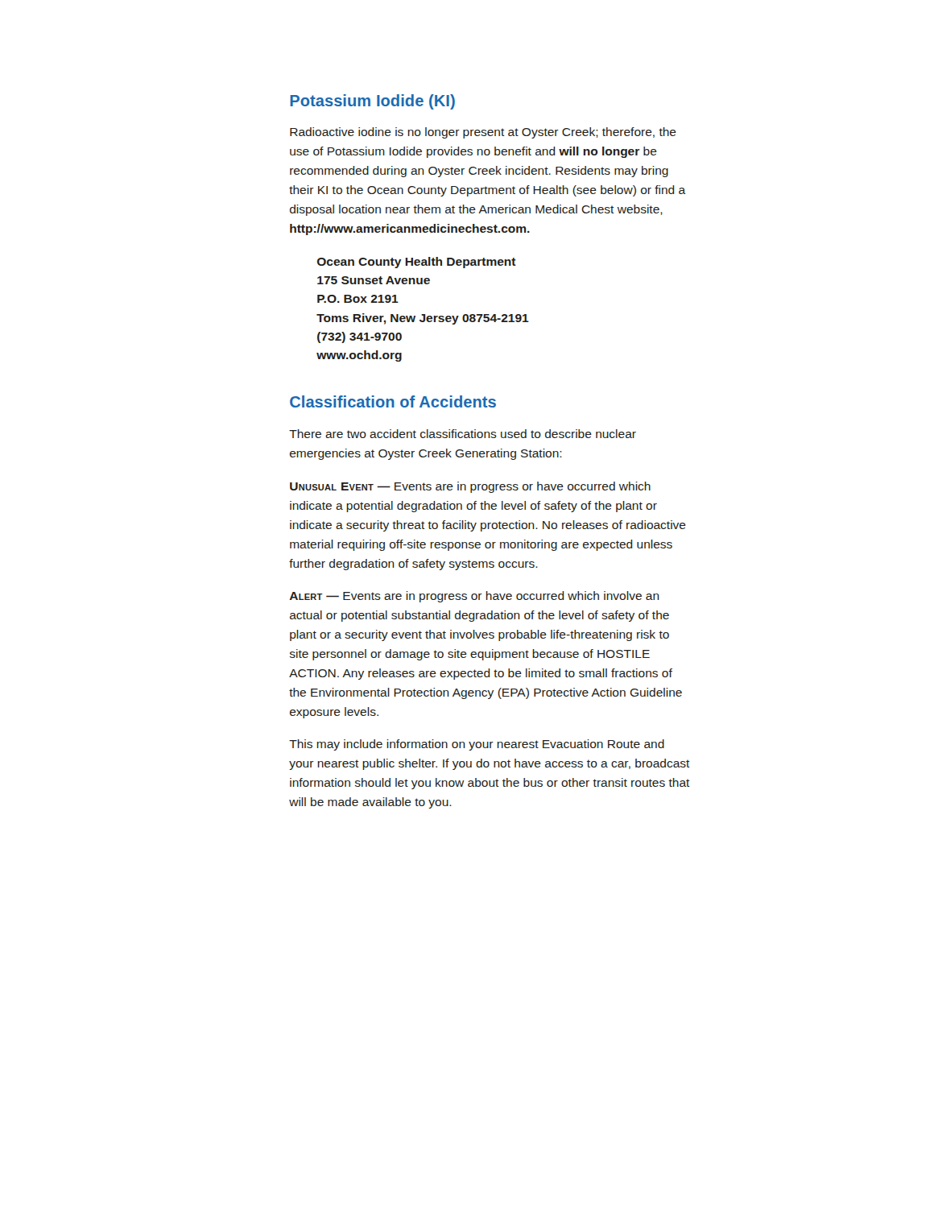Potassium Iodide (KI)
Radioactive iodine is no longer present at Oyster Creek; therefore, the use of Potassium Iodide provides no benefit and will no longer be recommended during an Oyster Creek incident. Residents may bring their KI to the Ocean County Department of Health (see below) or find a disposal location near them at the American Medical Chest website, http://www.americanmedicinechest.com.
Ocean County Health Department
175 Sunset Avenue
P.O. Box 2191
Toms River, New Jersey 08754-2191
(732) 341-9700
www.ochd.org
Classification of Accidents
There are two accident classifications used to describe nuclear emergencies at Oyster Creek Generating Station:
Unusual Event — Events are in progress or have occurred which indicate a potential degradation of the level of safety of the plant or indicate a security threat to facility protection. No releases of radioactive material requiring off-site response or monitoring are expected unless further degradation of safety systems occurs.
Alert — Events are in progress or have occurred which involve an actual or potential substantial degradation of the level of safety of the plant or a security event that involves probable life-threatening risk to site personnel or damage to site equipment because of HOSTILE ACTION. Any releases are expected to be limited to small fractions of the Environmental Protection Agency (EPA) Protective Action Guideline exposure levels.
This may include information on your nearest Evacuation Route and your nearest public shelter. If you do not have access to a car, broadcast information should let you know about the bus or other transit routes that will be made available to you.